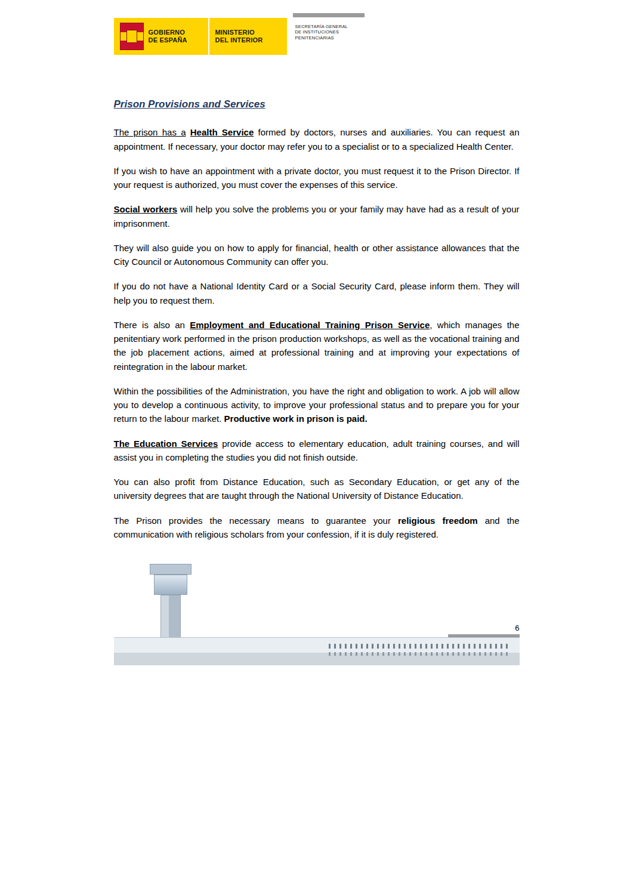GOBIERNO
DE ESPAÑA
MINISTERIO
DEL INTERIOR
SECRETARÍA GENERAL
DE INSTITUCIONES
PENITENCIARIAS
Prison Provisions and Services
The prison has a Health Service formed by doctors, nurses and auxiliaries. You can request an appointment. If necessary, your doctor may refer you to a specialist or to a specialized Health Center.
If you wish to have an appointment with a private doctor, you must request it to the Prison Director. If your request is authorized, you must cover the expenses of this service.
Social workers will help you solve the problems you or your family may have had as a result of your imprisonment.
They will also guide you on how to apply for financial, health or other assistance allowances that the City Council or Autonomous Community can offer you.
If you do not have a National Identity Card or a Social Security Card, please inform them. They will help you to request them.
There is also an Employment and Educational Training Prison Service, which manages the penitentiary work performed in the prison production workshops, as well as the vocational training and the job placement actions, aimed at professional training and at improving your expectations of reintegration in the labour market.
Within the possibilities of the Administration, you have the right and obligation to work. A job will allow you to develop a continuous activity, to improve your professional status and to prepare you for your return to the labour market. Productive work in prison is paid.
The Education Services provide access to elementary education, adult training courses, and will assist you in completing the studies you did not finish outside.
You can also profit from Distance Education, such as Secondary Education, or get any of the university degrees that are taught through the National University of Distance Education.
The Prison provides the necessary means to guarantee your religious freedom and the communication with religious scholars from your confession, if it is duly registered.
6